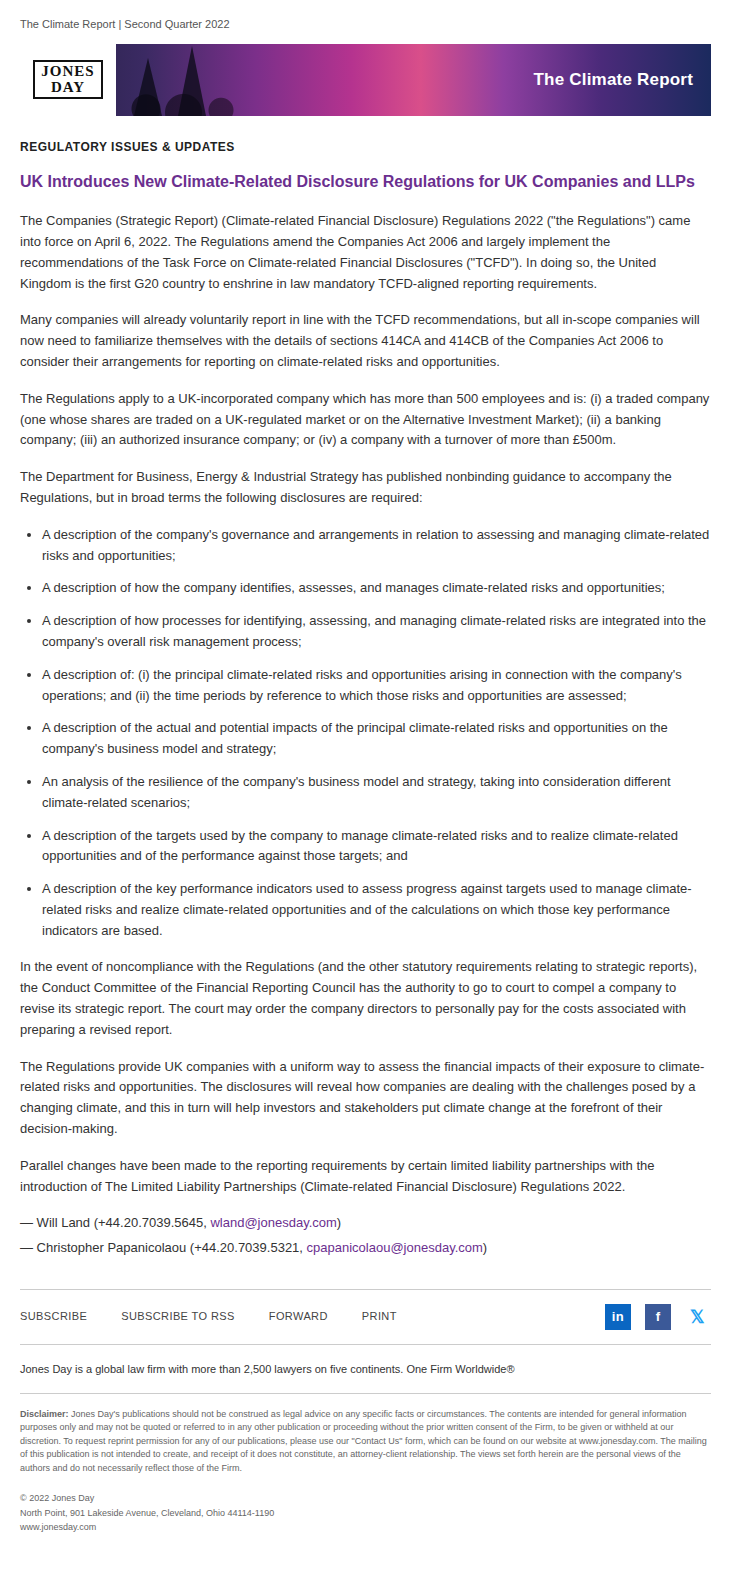The Climate Report | Second Quarter 2022
JONES
DAY
The Climate Report
Regulatory Issues & Updates
UK Introduces New Climate-Related Disclosure Regulations for UK Companies and LLPs
The Companies (Strategic Report) (Climate-related Financial Disclosure) Regulations 2022 ("the Regulations") came into force on April 6, 2022. The Regulations amend the Companies Act 2006 and largely implement the recommendations of the Task Force on Climate-related Financial Disclosures ("TCFD"). In doing so, the United Kingdom is the first G20 country to enshrine in law mandatory TCFD-aligned reporting requirements.
Many companies will already voluntarily report in line with the TCFD recommendations, but all in-scope companies will now need to familiarize themselves with the details of sections 414CA and 414CB of the Companies Act 2006 to consider their arrangements for reporting on climate-related risks and opportunities.
The Regulations apply to a UK-incorporated company which has more than 500 employees and is: (i) a traded company (one whose shares are traded on a UK-regulated market or on the Alternative Investment Market); (ii) a banking company; (iii) an authorized insurance company; or (iv) a company with a turnover of more than £500m.
The Department for Business, Energy & Industrial Strategy has published nonbinding guidance to accompany the Regulations, but in broad terms the following disclosures are required:
A description of the company's governance and arrangements in relation to assessing and managing climate-related risks and opportunities;
A description of how the company identifies, assesses, and manages climate-related risks and opportunities;
A description of how processes for identifying, assessing, and managing climate-related risks are integrated into the company's overall risk management process;
A description of: (i) the principal climate-related risks and opportunities arising in connection with the company's operations; and (ii) the time periods by reference to which those risks and opportunities are assessed;
A description of the actual and potential impacts of the principal climate-related risks and opportunities on the company's business model and strategy;
An analysis of the resilience of the company's business model and strategy, taking into consideration different climate-related scenarios;
A description of the targets used by the company to manage climate-related risks and to realize climate-related opportunities and of the performance against those targets; and
A description of the key performance indicators used to assess progress against targets used to manage climate-related risks and realize climate-related opportunities and of the calculations on which those key performance indicators are based.
In the event of noncompliance with the Regulations (and the other statutory requirements relating to strategic reports), the Conduct Committee of the Financial Reporting Council has the authority to go to court to compel a company to revise its strategic report. The court may order the company directors to personally pay for the costs associated with preparing a revised report.
The Regulations provide UK companies with a uniform way to assess the financial impacts of their exposure to climate-related risks and opportunities. The disclosures will reveal how companies are dealing with the challenges posed by a changing climate, and this in turn will help investors and stakeholders put climate change at the forefront of their decision-making.
Parallel changes have been made to the reporting requirements by certain limited liability partnerships with the introduction of The Limited Liability Partnerships (Climate-related Financial Disclosure) Regulations 2022.
— Will Land (+44.20.7039.5645, wland@jonesday.com)
— Christopher Papanicolaou (+44.20.7039.5321, cpapanicolaou@jonesday.com)
SUBSCRIBE SUBSCRIBE TO RSS FORWARD PRINT in f 𝕏
Jones Day is a global law firm with more than 2,500 lawyers on five continents. One Firm Worldwide®
Disclaimer: Jones Day's publications should not be construed as legal advice on any specific facts or circumstances. The contents are intended for general information purposes only and may not be quoted or referred to in any other publication or proceeding without the prior written consent of the Firm, to be given or withheld at our discretion. To request reprint permission for any of our publications, please use our "Contact Us" form, which can be found on our website at www.jonesday.com. The mailing of this publication is not intended to create, and receipt of it does not constitute, an attorney-client relationship. The views set forth herein are the personal views of the authors and do not necessarily reflect those of the Firm.
© 2022 Jones Day
North Point, 901 Lakeside Avenue, Cleveland, Ohio 44114-1190
www.jonesday.com